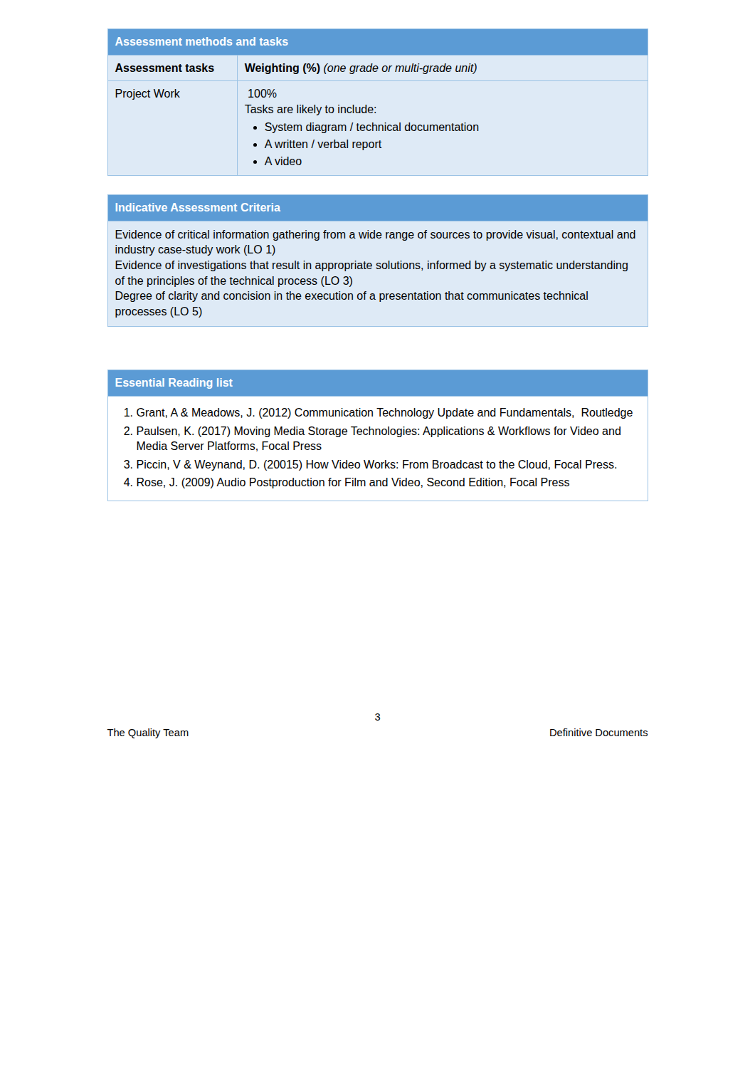| Assessment methods and tasks |
| --- |
| Assessment tasks | Weighting (%) (one grade or multi-grade unit) |
| Project Work | 100% Tasks are likely to include: System diagram / technical documentation A written / verbal report A video |
Indicative Assessment Criteria
Evidence of critical information gathering from a wide range of sources to provide visual, contextual and industry case-study work (LO 1)
Evidence of investigations that result in appropriate solutions, informed by a systematic understanding of the principles of the technical process (LO 3)
Degree of clarity and concision in the execution of a presentation that communicates technical processes (LO 5)
Essential Reading list
Grant, A & Meadows, J. (2012) Communication Technology Update and Fundamentals, Routledge
Paulsen, K. (2017) Moving Media Storage Technologies: Applications & Workflows for Video and Media Server Platforms, Focal Press
Piccin, V & Weynand, D. (20015) How Video Works: From Broadcast to the Cloud, Focal Press.
Rose, J. (2009) Audio Postproduction for Film and Video, Second Edition, Focal Press
3
The Quality Team Definitive Documents